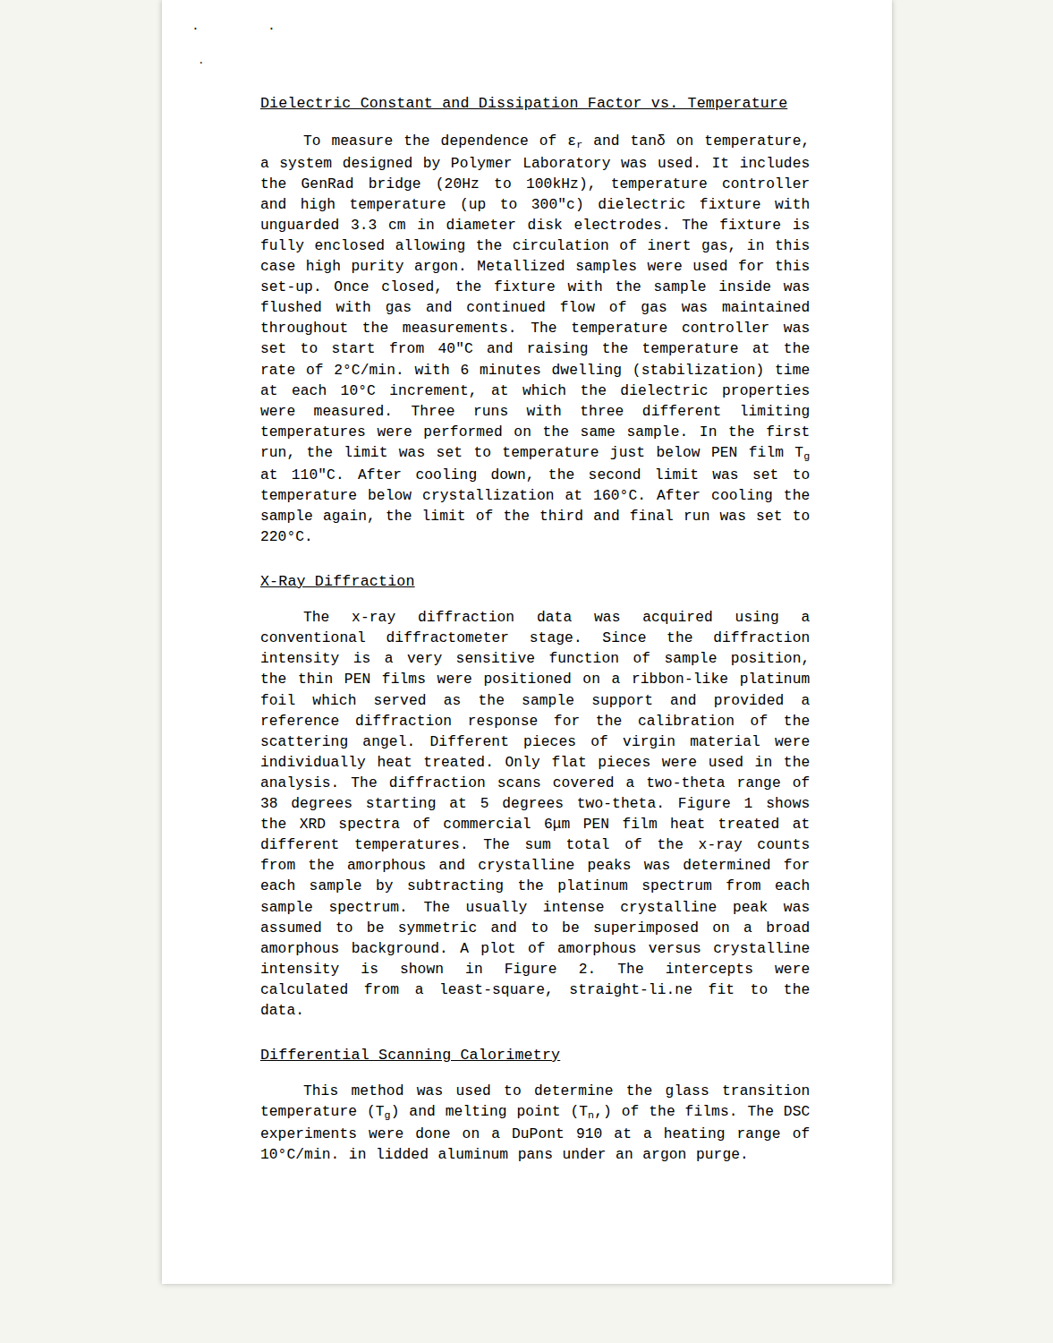. .
.
Dielectric Constant and Dissipation Factor vs. Temperature
To measure the dependence of εr and tanδ on temperature, a system designed by Polymer Laboratory was used. It includes the GenRad bridge (20Hz to 100kHz), temperature controller and high temperature (up to 300"c) dielectric fixture with unguarded 3.3 cm in diameter disk electrodes. The fixture is fully enclosed allowing the circulation of inert gas, in this case high purity argon. Metallized samples were used for this set-up. Once closed, the fixture with the sample inside was flushed with gas and continued flow of gas was maintained throughout the measurements. The temperature controller was set to start from 40"C and raising the temperature at the rate of 2°C/min. with 6 minutes dwelling (stabilization) time at each 10°C increment, at which the dielectric properties were measured. Three runs with three different limiting temperatures were performed on the same sample. In the first run, the limit was set to temperature just below PEN film Tg at 110"C. After cooling down, the second limit was set to temperature below crystallization at 160°C. After cooling the sample again, the limit of the third and final run was set to 220°C.
X-Ray Diffraction
The x-ray diffraction data was acquired using a conventional diffractometer stage. Since the diffraction intensity is a very sensitive function of sample position, the thin PEN films were positioned on a ribbon-like platinum foil which served as the sample support and provided a reference diffraction response for the calibration of the scattering angel. Different pieces of virgin material were individually heat treated. Only flat pieces were used in the analysis. The diffraction scans covered a two-theta range of 38 degrees starting at 5 degrees two-theta. Figure 1 shows the XRD spectra of commercial 6μm PEN film heat treated at different temperatures. The sum total of the x-ray counts from the amorphous and crystalline peaks was determined for each sample by subtracting the platinum spectrum from each sample spectrum. The usually intense crystalline peak was assumed to be symmetric and to be superimposed on a broad amorphous background. A plot of amorphous versus crystalline intensity is shown in Figure 2. The intercepts were calculated from a least-square, straight-li.ne fit to the data.
Differential Scanning Calorimetry
This method was used to determine the glass transition temperature (Tg) and melting point (Tn,) of the films. The DSC experiments were done on a DuPont 910 at a heating range of 10°C/min. in lidded aluminum pans under an argon purge.